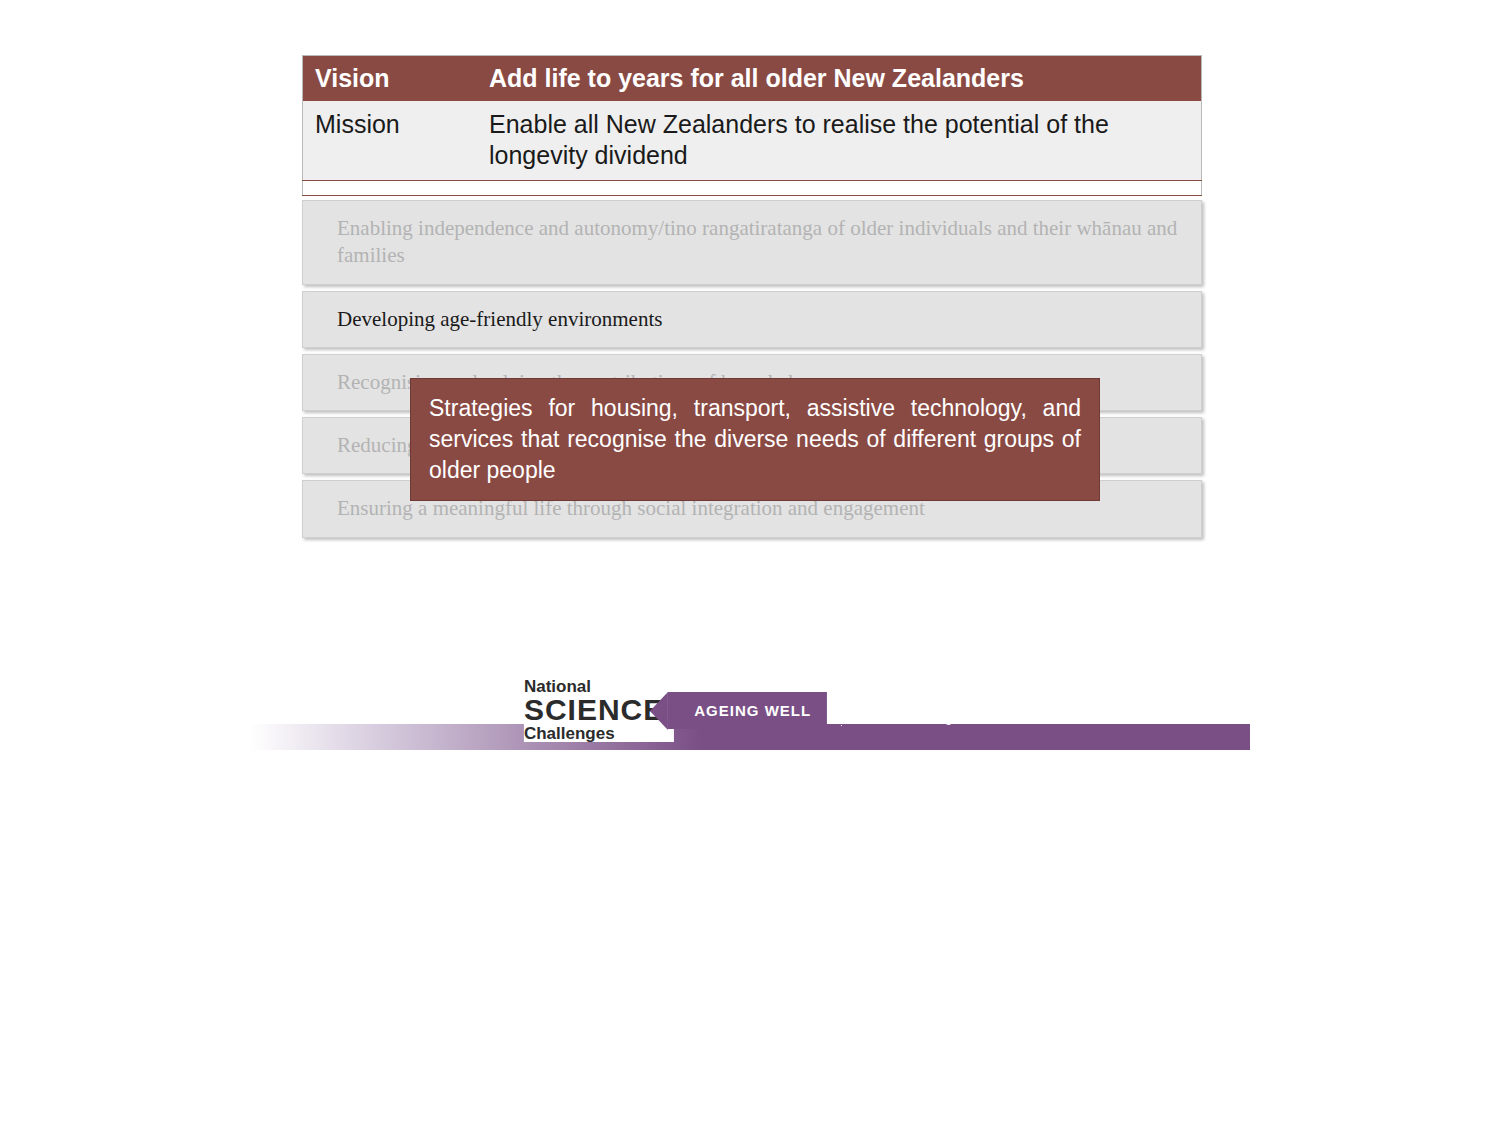| Vision | Add life to years for all older New Zealanders |
| Mission | Enable all New Zealanders to realise the potential of the longevity dividend |
Enabling independence and autonomy/tino rangatiratanga of older individuals and their whānau and families
Developing age-friendly environments
Recognising and valuing the contributions of knowledge
Reducing disability
Ensuring a meaningful life through social integration and engagement
Strategies for housing, transport, assistive technology, and services that recognise the diverse needs of different groups of older people
National
SCIENCE
Challenges
AGEING WELL
Kia eke kairangi ki te
taikaumātuatanga